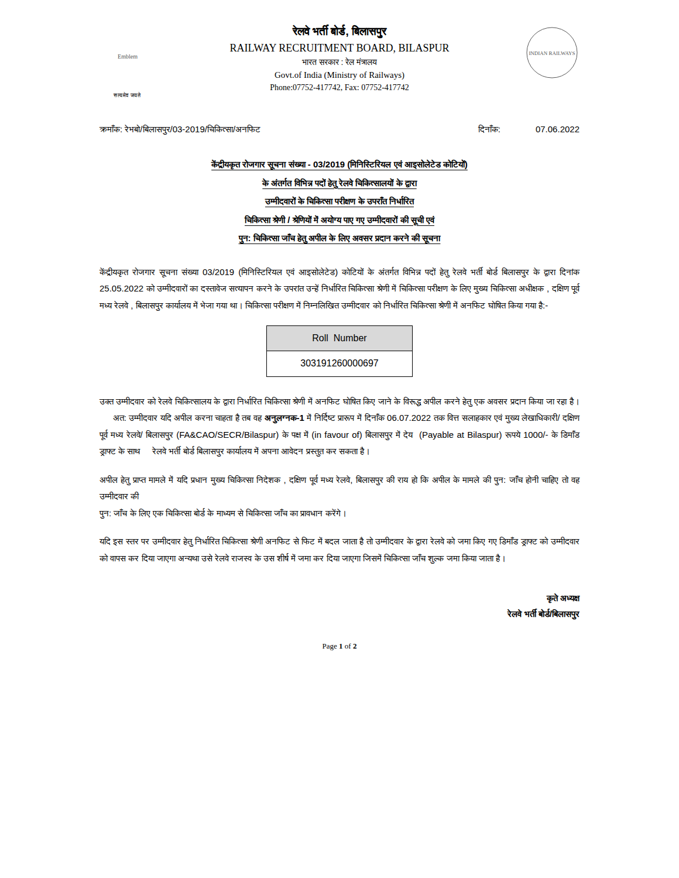सत्यमेव जयते
रेलवे भर्ती बोर्ड, बिलासपुर
RAILWAY RECRUITMENT BOARD, BILASPUR
भारत सरकार : रेल मंत्रालय
Govt.of India (Ministry of Railways)
Phone:07752-417742, Fax: 07752-417742
क्रमाँक: रेभबो/बिलासपुर/03-2019/चिकित्सा/अनफिट
दिनाँक: 07.06.2022
केंद्रीयकृत रोजगार सूचना संख्या - 03/2019 (मिनिस्टिरियल एवं आइसोलेटेड कोटियों)
के अंतर्गत विभिन्न पदों हेतु रेलवे चिकित्सालयों के द्वारा
उम्मीदवारों के चिकित्सा परीक्षण के उपराँत निर्धारित
चिकित्सा श्रेणी / श्रेणियों में अयोग्य पाए गए उम्मीदवारों की सूची एवं
पुन: चिकित्सा जाँच हेतु अपील के लिए अवसर प्रदान करने की सूचना
केंद्रीयकृत रोजगार सूचना संख्या 03/2019 (मिनिस्टिरियल एवं आइसोलेटेड) कोटियों के अंतर्गत विभिन्न पदों हेतु रेलवे भर्ती बोर्ड बिलासपुर के द्वारा दिनांक 25.05.2022 को उम्मीदवारों का दस्तावेज सत्यापन करने के उपरांत उन्हें निर्धारित चिकित्सा श्रेणी में चिकित्सा परीक्षण के लिए मुख्य चिकित्सा अधीक्षक , दक्षिण पूर्व मध्य रेलवे , बिलासपुर कार्यालय में भेजा गया था। चिकित्सा परीक्षण में निम्नलिखित उम्मीदवार को निर्धारित चिकित्सा श्रेणी में अनफिट घोषित किया गया है:-
| Roll Number |
| --- |
| 303191260000697 |
उक्त उम्मीदवार को रेलवे चिकित्सालय के द्वारा निर्धारित चिकित्सा श्रेणी में अनफिट घोषित किए जाने के विरूद्ध अपील करने हेतु एक अवसर प्रदान किया जा रहा है। अत: उम्मीदवार यदि अपील करना चाहता है तब वह अनुलग्नक-1 में निर्दिष्ट प्रारूप में दिनाँक 06.07.2022 तक वित्त सलाहकार एवं मुख्य लेखाधिकारी/ दक्षिण पूर्व मध्य रेलवे/ बिलासपुर (FA&CAO/SECR/Bilaspur) के पक्ष में (in favour of) बिलासपुर में देय (Payable at Bilaspur) रूपये 1000/- के डिमाँड ड्राफ्ट के साथ रेलवे भर्ती बोर्ड बिलासपुर कार्यालय में अपना आवेदन प्रस्तुत कर सकता है।
अपील हेतु प्राप्त मामले में यदि प्रधान मुख्य चिकित्सा निदेशक , दक्षिण पूर्व मध्य रेलवे, बिलासपुर की राय हो कि अपील के मामले की पुन: जाँच होनी चाहिए तो वह उम्मीदवार की
पुन: जाँच के लिए एक चिकित्सा बोर्ड के माध्यम से चिकित्सा जाँच का प्रावधान करेंगे।
यदि इस स्तर पर उम्मीदवार हेतु निर्धारित चिकित्सा श्रेणी अनफिट से फिट में बदल जाता है तो उम्मीदवार के द्वारा रेलवे को जमा किए गए डिमाँड ड्राफ्ट को उम्मीदवार को वापस कर दिया जाएगा अन्यथा उसे रेलवे राजस्व के उस शीर्ष में जमा कर दिया जाएगा जिसमें चिकित्सा जाँच शुल्क जमा किया जाता है।
कृते अध्यक्ष
रेलवे भर्ती बोर्ड/बिलासपुर
Page 1 of 2